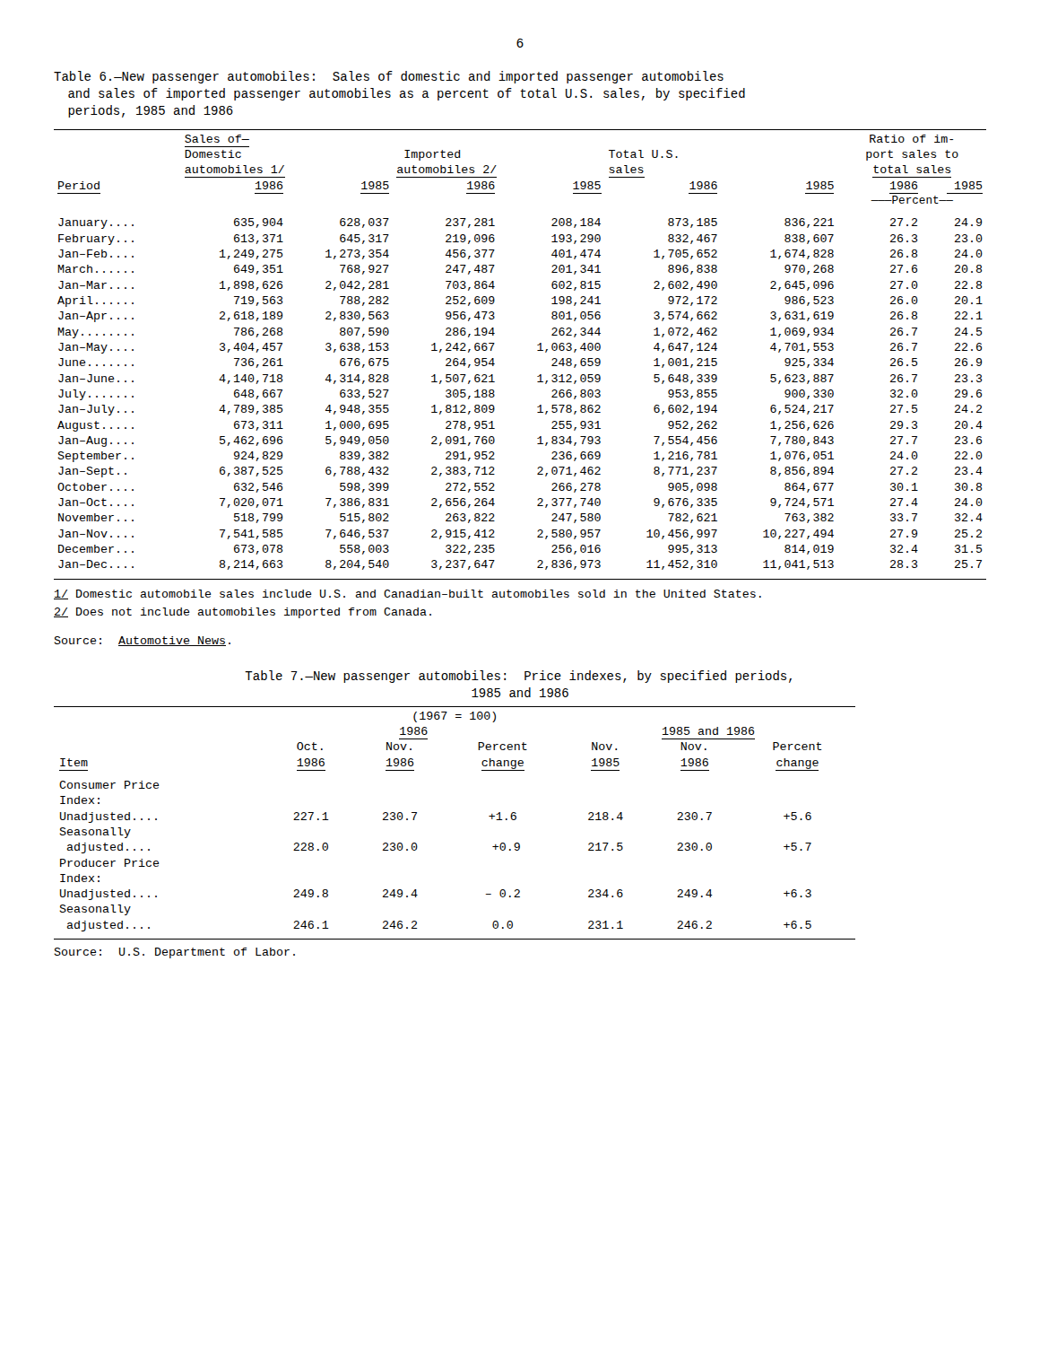6
Table 6.—New passenger automobiles: Sales of domestic and imported passenger automobiles and sales of imported passenger automobiles as a percent of total U.S. sales, by specified periods, 1985 and 1986
| | Sales of— | | Ratio of im- |
| | Domestic | Imported | Total U.S. | port sales to |
| | automobiles 1/ | automobiles 2/ | sales | total sales |
| Period | 1986 | 1985 | 1986 | 1985 | 1986 | 1985 | 1986 1985 |
| | ———Percent—— |
| January.... | 635,904 | 628,037 | 237,281 | 208,184 | 873,185 | 836,221 | 27.2 24.9 |
| February... | 613,371 | 645,317 | 219,096 | 193,290 | 832,467 | 838,607 | 26.3 23.0 |
| Jan–Feb.... | 1,249,275 | 1,273,354 | 456,377 | 401,474 | 1,705,652 | 1,674,828 | 26.8 24.0 |
| March...... | 649,351 | 768,927 | 247,487 | 201,341 | 896,838 | 970,268 | 27.6 20.8 |
| Jan–Mar.... | 1,898,626 | 2,042,281 | 703,864 | 602,815 | 2,602,490 | 2,645,096 | 27.0 22.8 |
| April...... | 719,563 | 788,282 | 252,609 | 198,241 | 972,172 | 986,523 | 26.0 20.1 |
| Jan–Apr.... | 2,618,189 | 2,830,563 | 956,473 | 801,056 | 3,574,662 | 3,631,619 | 26.8 22.1 |
| May........ | 786,268 | 807,590 | 286,194 | 262,344 | 1,072,462 | 1,069,934 | 26.7 24.5 |
| Jan–May.... | 3,404,457 | 3,638,153 | 1,242,667 | 1,063,400 | 4,647,124 | 4,701,553 | 26.7 22.6 |
| June....... | 736,261 | 676,675 | 264,954 | 248,659 | 1,001,215 | 925,334 | 26.5 26.9 |
| Jan–June... | 4,140,718 | 4,314,828 | 1,507,621 | 1,312,059 | 5,648,339 | 5,623,887 | 26.7 23.3 |
| July....... | 648,667 | 633,527 | 305,188 | 266,803 | 953,855 | 900,330 | 32.0 29.6 |
| Jan–July... | 4,789,385 | 4,948,355 | 1,812,809 | 1,578,862 | 6,602,194 | 6,524,217 | 27.5 24.2 |
| August..... | 673,311 | 1,000,695 | 278,951 | 255,931 | 952,262 | 1,256,626 | 29.3 20.4 |
| Jan–Aug.... | 5,462,696 | 5,949,050 | 2,091,760 | 1,834,793 | 7,554,456 | 7,780,843 | 27.7 23.6 |
| September.. | 924,829 | 839,382 | 291,952 | 236,669 | 1,216,781 | 1,076,051 | 24.0 22.0 |
| Jan–Sept.. | 6,387,525 | 6,788,432 | 2,383,712 | 2,071,462 | 8,771,237 | 8,856,894 | 27.2 23.4 |
| October.... | 632,546 | 598,399 | 272,552 | 266,278 | 905,098 | 864,677 | 30.1 30.8 |
| Jan–Oct.... | 7,020,071 | 7,386,831 | 2,656,264 | 2,377,740 | 9,676,335 | 9,724,571 | 27.4 24.0 |
| November... | 518,799 | 515,802 | 263,822 | 247,580 | 782,621 | 763,382 | 33.7 32.4 |
| Jan–Nov.... | 7,541,585 | 7,646,537 | 2,915,412 | 2,580,957 | 10,456,997 | 10,227,494 | 27.9 25.2 |
| December... | 673,078 | 558,003 | 322,235 | 256,016 | 995,313 | 814,019 | 32.4 31.5 |
| Jan–Dec.... | 8,214,663 | 8,204,540 | 3,237,647 | 2,836,973 | 11,452,310 | 11,041,513 | 28.3 25.7 |
1/ Domestic automobile sales include U.S. and Canadian–built automobiles sold in the United States.
2/ Does not include automobiles imported from Canada.
Source: Automotive News.
Table 7.—New passenger automobiles: Price indexes, by specified periods,
1985 and 1986
| (1967 = 100) |
| | 1986 | 1985 and 1986 |
| | Oct. | Nov. | Percent | Nov. | Nov. | Percent |
| Item | 1986 | 1986 | change | 1985 | 1986 | change |
| Consumer Price | |
| Index: | |
| Unadjusted.... | 227.1 | 230.7 | +1.6 | 218.4 | 230.7 | +5.6 |
| Seasonally | |
| adjusted.... | 228.0 | 230.0 | +0.9 | 217.5 | 230.0 | +5.7 |
| Producer Price | |
| Index: | |
| Unadjusted.... | 249.8 | 249.4 | – 0.2 | 234.6 | 249.4 | +6.3 |
| Seasonally | |
| adjusted.... | 246.1 | 246.2 | 0.0 | 231.1 | 246.2 | +6.5 |
Source: U.S. Department of Labor.